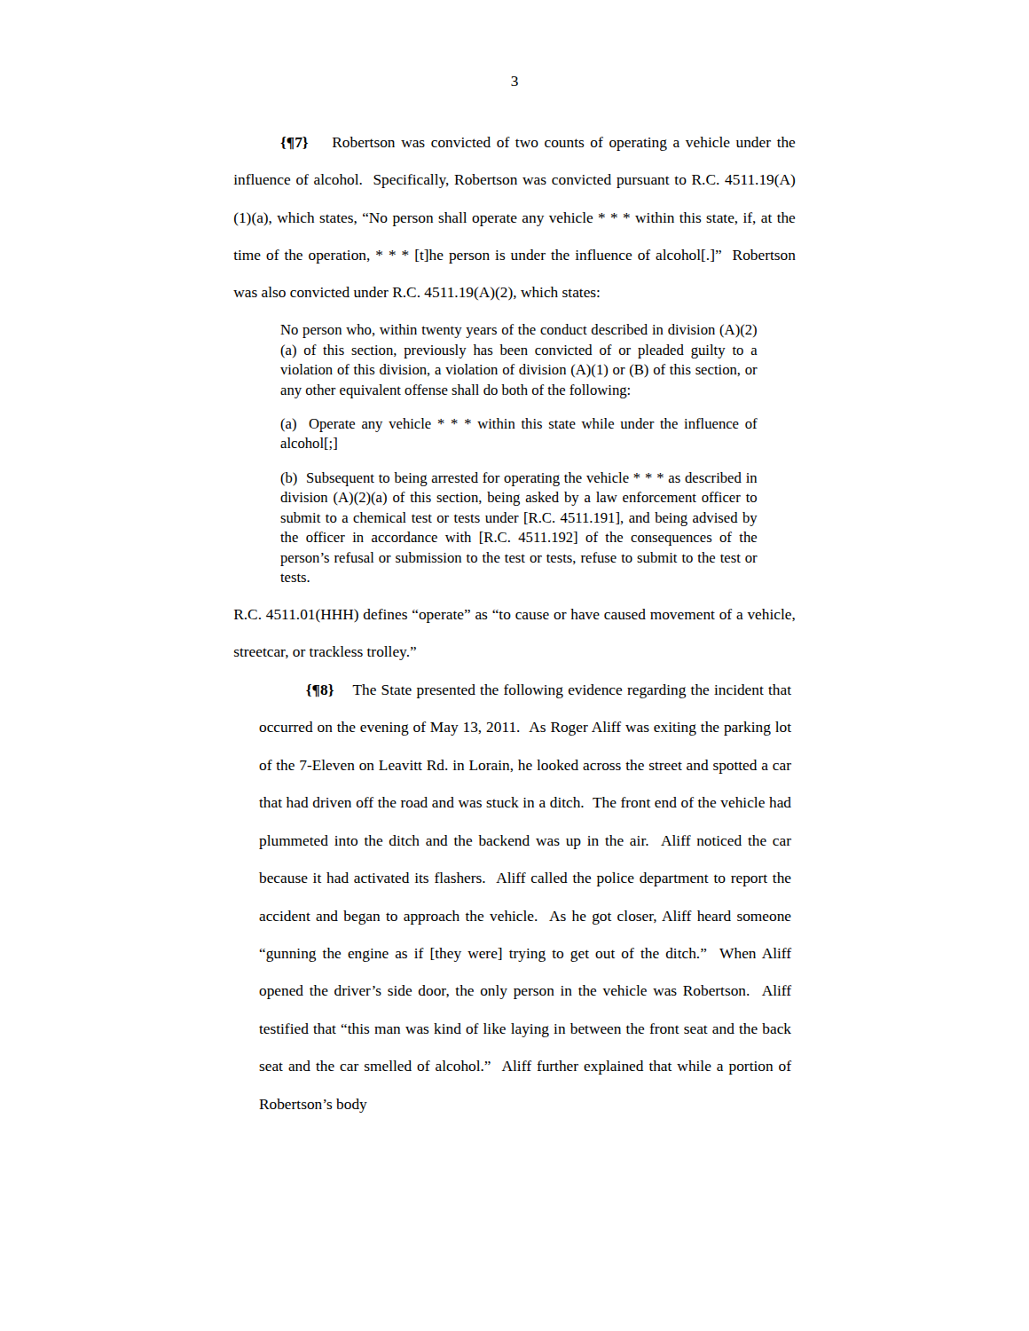3
{¶7} Robertson was convicted of two counts of operating a vehicle under the influence of alcohol. Specifically, Robertson was convicted pursuant to R.C. 4511.19(A)(1)(a), which states, “No person shall operate any vehicle * * * within this state, if, at the time of the operation, * * * [t]he person is under the influence of alcohol[.]” Robertson was also convicted under R.C. 4511.19(A)(2), which states:
No person who, within twenty years of the conduct described in division (A)(2)(a) of this section, previously has been convicted of or pleaded guilty to a violation of this division, a violation of division (A)(1) or (B) of this section, or any other equivalent offense shall do both of the following:
(a) Operate any vehicle * * * within this state while under the influence of alcohol[;]
(b) Subsequent to being arrested for operating the vehicle * * * as described in division (A)(2)(a) of this section, being asked by a law enforcement officer to submit to a chemical test or tests under [R.C. 4511.191], and being advised by the officer in accordance with [R.C. 4511.192] of the consequences of the person’s refusal or submission to the test or tests, refuse to submit to the test or tests.
R.C. 4511.01(HHH) defines “operate” as “to cause or have caused movement of a vehicle, streetcar, or trackless trolley.”
{¶8} The State presented the following evidence regarding the incident that occurred on the evening of May 13, 2011. As Roger Aliff was exiting the parking lot of the 7-Eleven on Leavitt Rd. in Lorain, he looked across the street and spotted a car that had driven off the road and was stuck in a ditch. The front end of the vehicle had plummeted into the ditch and the backend was up in the air. Aliff noticed the car because it had activated its flashers. Aliff called the police department to report the accident and began to approach the vehicle. As he got closer, Aliff heard someone “gunning the engine as if [they were] trying to get out of the ditch.” When Aliff opened the driver’s side door, the only person in the vehicle was Robertson. Aliff testified that “this man was kind of like laying in between the front seat and the back seat and the car smelled of alcohol.” Aliff further explained that while a portion of Robertson’s body